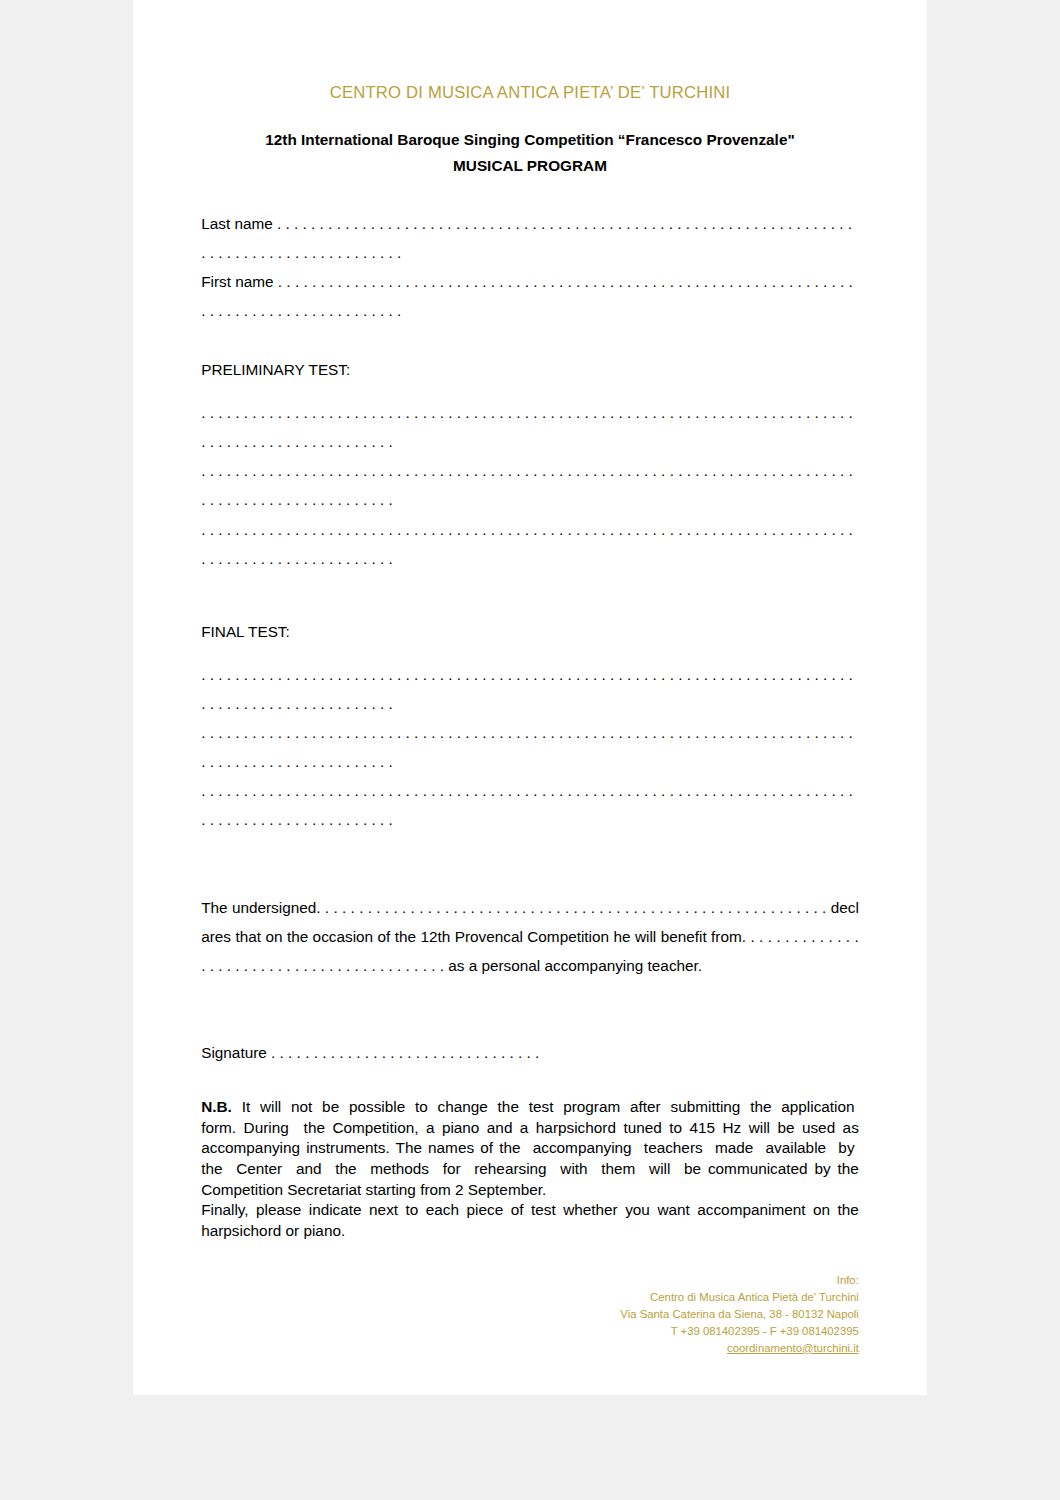CENTRO DI MUSICA ANTICA PIETA’ DE’ TURCHINI
12th International Baroque Singing Competition “Francesco Provenzale"
MUSICAL PROGRAM
Last name . . . . . . . . . . . . . . . . . . . . . . . . . . . . . . . . . . . . . . . . . . . . . . . . . . . . . . . . . . . . . . . . . . . . . . . . . . . . . . . . . . . . . . . . . . . .
First name . . . . . . . . . . . . . . . . . . . . . . . . . . . . . . . . . . . . . . . . . . . . . . . . . . . . . . . . . . . . . . . . . . . . . . . . . . . . . . . . . . . . . . . . . . . .
PRELIMINARY TEST:
. . . . . . . . . . . . . . . . . . . . . . . . . . . . . . . . . . . . . . . . . . . . . . . . . . . . . . . . . . . . . . . . . . . . . . . . . . . . . . . . . . . . . . . . . . . . . . . . . . . .
. . . . . . . . . . . . . . . . . . . . . . . . . . . . . . . . . . . . . . . . . . . . . . . . . . . . . . . . . . . . . . . . . . . . . . . . . . . . . . . . . . . . . . . . . . . . . . . . . . . .
. . . . . . . . . . . . . . . . . . . . . . . . . . . . . . . . . . . . . . . . . . . . . . . . . . . . . . . . . . . . . . . . . . . . . . . . . . . . . . . . . . . . . . . . . . . . . . . . . . . .
FINAL TEST:
. . . . . . . . . . . . . . . . . . . . . . . . . . . . . . . . . . . . . . . . . . . . . . . . . . . . . . . . . . . . . . . . . . . . . . . . . . . . . . . . . . . . . . . . . . . . . . . . . . . .
. . . . . . . . . . . . . . . . . . . . . . . . . . . . . . . . . . . . . . . . . . . . . . . . . . . . . . . . . . . . . . . . . . . . . . . . . . . . . . . . . . . . . . . . . . . . . . . . . . . .
. . . . . . . . . . . . . . . . . . . . . . . . . . . . . . . . . . . . . . . . . . . . . . . . . . . . . . . . . . . . . . . . . . . . . . . . . . . . . . . . . . . . . . . . . . . . . . . . . . . .
The undersigned. . . . . . . . . . . . . . . . . . . . . . . . . . . . . . . . . . . . . . . . . . . . . . . . . . . . . . . . . . . . declares that on the occasion of the 12th Provencal Competition he will benefit from. . . . . . . . . . . . . . . . . . . . . . . . . . . . . . . . . . . . . . . . . . . as a personal accompanying teacher.
Signature . . . . . . . . . . . . . . . . . . . . . . . . . . . . . . . .
N.B. It will not be possible to change the test program after submitting the application form. During the Competition, a piano and a harpsichord tuned to 415 Hz will be used as accompanying instruments. The names of the accompanying teachers made available by the Center and the methods for rehearsing with them will be communicated by the Competition Secretariat starting from 2 September.
Finally, please indicate next to each piece of test whether you want accompaniment on the harpsichord or piano.
Info:
Centro di Musica Antica Pietà de' Turchini
Via Santa Caterina da Siena, 38 - 80132 Napoli
T +39 081402395 - F +39 081402395
coordinamento@turchini.it